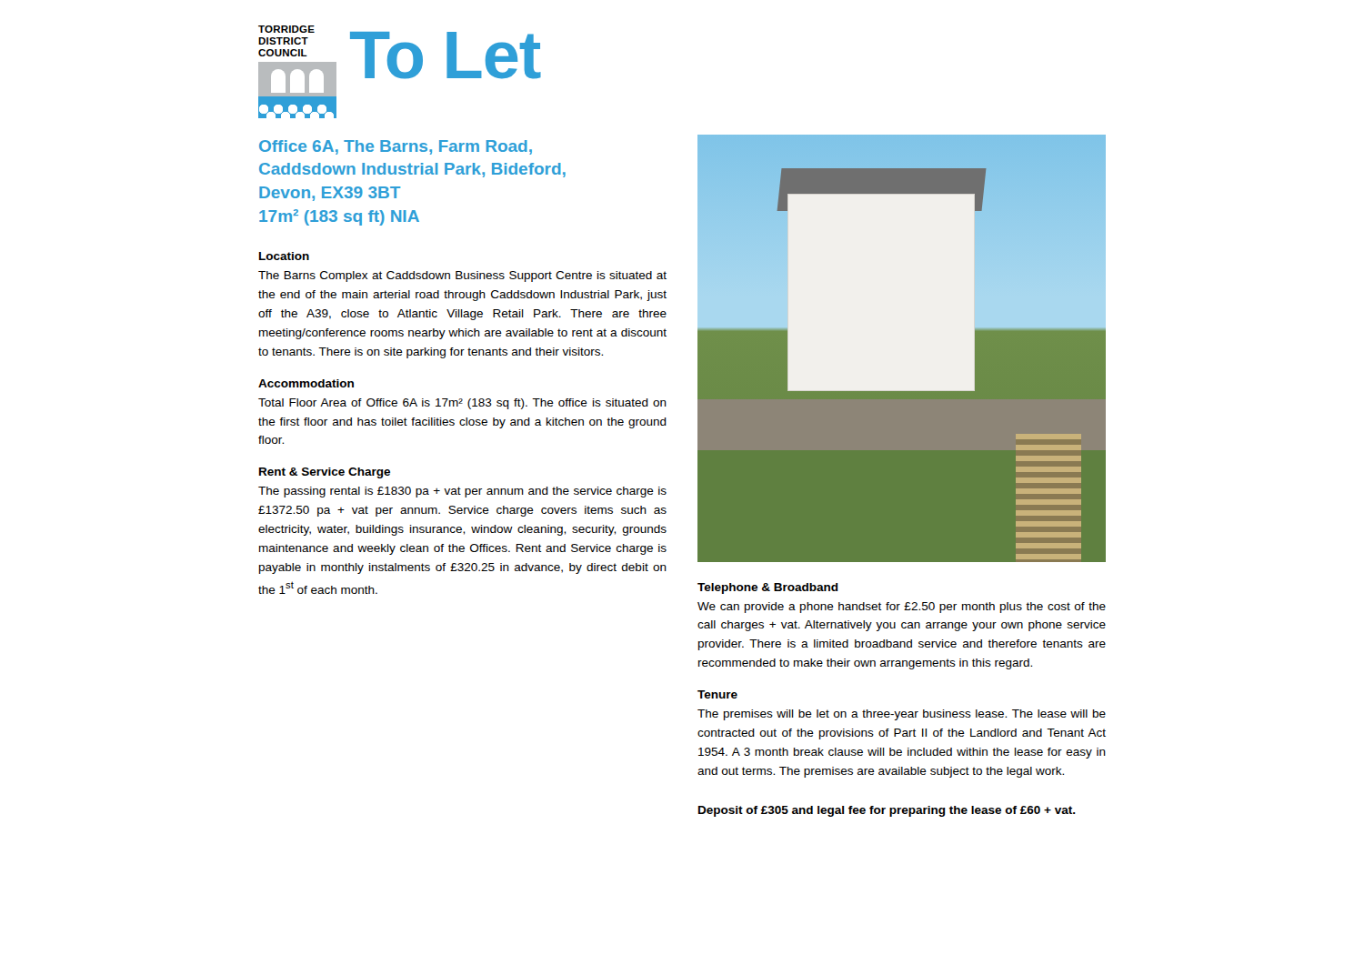Torridge
District
Council
To Let
Office 6A, The Barns, Farm Road,
Caddsdown Industrial Park, Bideford,
Devon, EX39 3BT
17m² (183 sq ft) NIA
Location
The Barns Complex at Caddsdown Business Support Centre is situated at the end of the main arterial road through Caddsdown Industrial Park, just off the A39, close to Atlantic Village Retail Park. There are three meeting/conference rooms nearby which are available to rent at a discount to tenants. There is on site parking for tenants and their visitors.
Accommodation
Total Floor Area of Office 6A is 17m² (183 sq ft). The office is situated on the first floor and has toilet facilities close by and a kitchen on the ground floor.
Rent & Service Charge
The passing rental is £1830 pa + vat per annum and the service charge is £1372.50 pa + vat per annum. Service charge covers items such as electricity, water, buildings insurance, window cleaning, security, grounds maintenance and weekly clean of the Offices. Rent and Service charge is payable in monthly instalments of £320.25 in advance, by direct debit on the 1st of each month.
Telephone & Broadband
We can provide a phone handset for £2.50 per month plus the cost of the call charges + vat. Alternatively you can arrange your own phone service provider. There is a limited broadband service and therefore tenants are recommended to make their own arrangements in this regard.
Tenure
The premises will be let on a three-year business lease. The lease will be contracted out of the provisions of Part II of the Landlord and Tenant Act 1954. A 3 month break clause will be included within the lease for easy in and out terms. The premises are available subject to the legal work.
Deposit of £305 and legal fee for preparing the lease of £60 + vat.